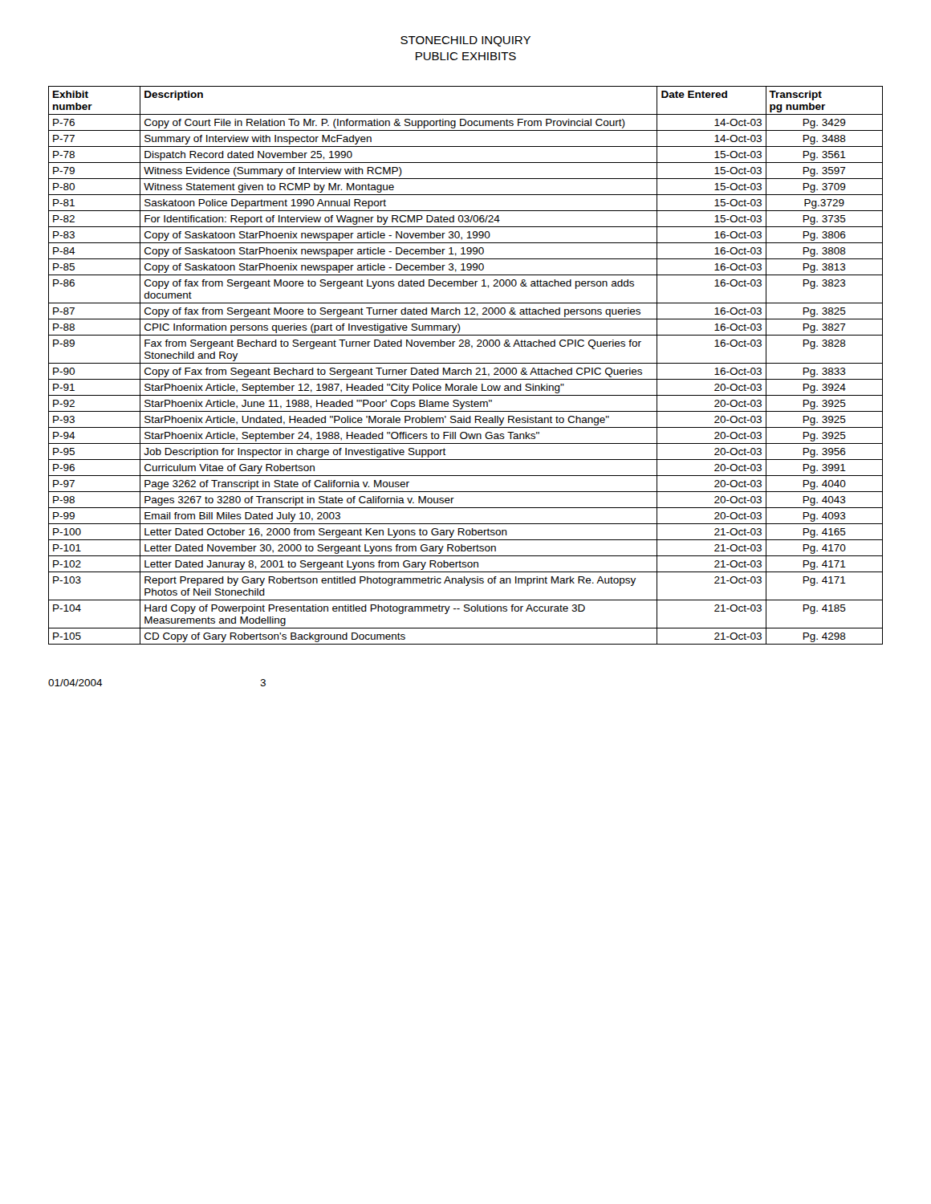STONECHILD INQUIRY
PUBLIC EXHIBITS
| Exhibit number | Description | Date Entered | Transcript pg number |
| --- | --- | --- | --- |
| P-76 | Copy of Court File in Relation To Mr. P. (Information & Supporting Documents From Provincial Court) | 14-Oct-03 | Pg. 3429 |
| P-77 | Summary of Interview with Inspector McFadyen | 14-Oct-03 | Pg. 3488 |
| P-78 | Dispatch Record dated November 25, 1990 | 15-Oct-03 | Pg. 3561 |
| P-79 | Witness Evidence (Summary of Interview with RCMP) | 15-Oct-03 | Pg. 3597 |
| P-80 | Witness Statement given to RCMP by Mr. Montague | 15-Oct-03 | Pg. 3709 |
| P-81 | Saskatoon Police Department 1990 Annual Report | 15-Oct-03 | Pg.3729 |
| P-82 | For Identification: Report of Interview of Wagner by RCMP Dated 03/06/24 | 15-Oct-03 | Pg. 3735 |
| P-83 | Copy of Saskatoon StarPhoenix newspaper article - November 30, 1990 | 16-Oct-03 | Pg. 3806 |
| P-84 | Copy of Saskatoon StarPhoenix newspaper article - December 1, 1990 | 16-Oct-03 | Pg. 3808 |
| P-85 | Copy of Saskatoon StarPhoenix newspaper article - December 3, 1990 | 16-Oct-03 | Pg. 3813 |
| P-86 | Copy of fax from Sergeant Moore to Sergeant Lyons dated December 1, 2000 & attached person adds document | 16-Oct-03 | Pg. 3823 |
| P-87 | Copy of fax from Sergeant Moore to Sergeant Turner dated March 12, 2000 & attached persons queries | 16-Oct-03 | Pg. 3825 |
| P-88 | CPIC Information persons queries (part of Investigative Summary) | 16-Oct-03 | Pg. 3827 |
| P-89 | Fax from Sergeant Bechard to Sergeant Turner Dated November 28, 2000 & Attached CPIC Queries for Stonechild and Roy | 16-Oct-03 | Pg. 3828 |
| P-90 | Copy of Fax from Segeant Bechard to Sergeant Turner Dated March 21, 2000 & Attached CPIC Queries | 16-Oct-03 | Pg. 3833 |
| P-91 | StarPhoenix Article, September 12, 1987, Headed "City Police Morale Low and Sinking" | 20-Oct-03 | Pg. 3924 |
| P-92 | StarPhoenix Article, June 11, 1988, Headed "'Poor' Cops Blame System" | 20-Oct-03 | Pg. 3925 |
| P-93 | StarPhoenix Article, Undated, Headed "Police 'Morale Problem' Said Really Resistant to Change" | 20-Oct-03 | Pg. 3925 |
| P-94 | StarPhoenix Article, September 24, 1988, Headed "Officers to Fill Own Gas Tanks" | 20-Oct-03 | Pg. 3925 |
| P-95 | Job Description for Inspector in charge of Investigative Support | 20-Oct-03 | Pg. 3956 |
| P-96 | Curriculum Vitae of Gary Robertson | 20-Oct-03 | Pg. 3991 |
| P-97 | Page 3262 of Transcript in State of California v. Mouser | 20-Oct-03 | Pg. 4040 |
| P-98 | Pages 3267 to 3280 of Transcript in State of California v. Mouser | 20-Oct-03 | Pg. 4043 |
| P-99 | Email from Bill Miles Dated July 10, 2003 | 20-Oct-03 | Pg. 4093 |
| P-100 | Letter Dated October 16, 2000 from Sergeant Ken Lyons to Gary Robertson | 21-Oct-03 | Pg. 4165 |
| P-101 | Letter Dated November 30, 2000 to Sergeant Lyons from Gary Robertson | 21-Oct-03 | Pg. 4170 |
| P-102 | Letter Dated Januray 8, 2001 to Sergeant Lyons from Gary Robertson | 21-Oct-03 | Pg. 4171 |
| P-103 | Report Prepared by Gary Robertson entitled Photogrammetric Analysis of an Imprint Mark Re. Autopsy Photos of Neil Stonechild | 21-Oct-03 | Pg. 4171 |
| P-104 | Hard Copy of Powerpoint Presentation entitled Photogrammetry -- Solutions for Accurate 3D Measurements and Modelling | 21-Oct-03 | Pg. 4185 |
| P-105 | CD Copy of Gary Robertson's Background Documents | 21-Oct-03 | Pg. 4298 |
01/04/2004 3